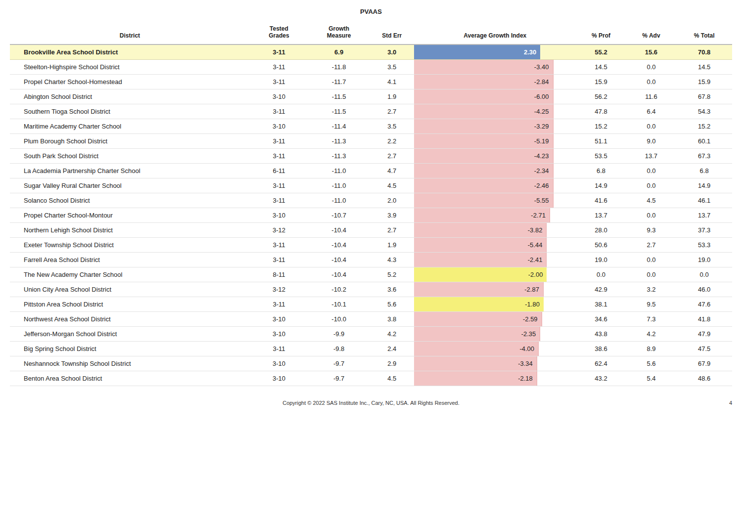PVAAS
| District | Tested Grades | Growth Measure | Std Err | Average Growth Index | % Prof | % Adv | % Total |
| --- | --- | --- | --- | --- | --- | --- | --- |
| Brookville Area School District | 3-11 | 6.9 | 3.0 | 2.30 | 55.2 | 15.6 | 70.8 |
| Steelton-Highspire School District | 3-11 | -11.8 | 3.5 | -3.40 | 14.5 | 0.0 | 14.5 |
| Propel Charter School-Homestead | 3-11 | -11.7 | 4.1 | -2.84 | 15.9 | 0.0 | 15.9 |
| Abington School District | 3-10 | -11.5 | 1.9 | -6.00 | 56.2 | 11.6 | 67.8 |
| Southern Tioga School District | 3-11 | -11.5 | 2.7 | -4.25 | 47.8 | 6.4 | 54.3 |
| Maritime Academy Charter School | 3-10 | -11.4 | 3.5 | -3.29 | 15.2 | 0.0 | 15.2 |
| Plum Borough School District | 3-11 | -11.3 | 2.2 | -5.19 | 51.1 | 9.0 | 60.1 |
| South Park School District | 3-11 | -11.3 | 2.7 | -4.23 | 53.5 | 13.7 | 67.3 |
| La Academia Partnership Charter School | 6-11 | -11.0 | 4.7 | -2.34 | 6.8 | 0.0 | 6.8 |
| Sugar Valley Rural Charter School | 3-11 | -11.0 | 4.5 | -2.46 | 14.9 | 0.0 | 14.9 |
| Solanco School District | 3-11 | -11.0 | 2.0 | -5.55 | 41.6 | 4.5 | 46.1 |
| Propel Charter School-Montour | 3-10 | -10.7 | 3.9 | -2.71 | 13.7 | 0.0 | 13.7 |
| Northern Lehigh School District | 3-12 | -10.4 | 2.7 | -3.82 | 28.0 | 9.3 | 37.3 |
| Exeter Township School District | 3-11 | -10.4 | 1.9 | -5.44 | 50.6 | 2.7 | 53.3 |
| Farrell Area School District | 3-11 | -10.4 | 4.3 | -2.41 | 19.0 | 0.0 | 19.0 |
| The New Academy Charter School | 8-11 | -10.4 | 5.2 | -2.00 | 0.0 | 0.0 | 0.0 |
| Union City Area School District | 3-12 | -10.2 | 3.6 | -2.87 | 42.9 | 3.2 | 46.0 |
| Pittston Area School District | 3-11 | -10.1 | 5.6 | -1.80 | 38.1 | 9.5 | 47.6 |
| Northwest Area School District | 3-10 | -10.0 | 3.8 | -2.59 | 34.6 | 7.3 | 41.8 |
| Jefferson-Morgan School District | 3-10 | -9.9 | 4.2 | -2.35 | 43.8 | 4.2 | 47.9 |
| Big Spring School District | 3-11 | -9.8 | 2.4 | -4.00 | 38.6 | 8.9 | 47.5 |
| Neshannock Township School District | 3-10 | -9.7 | 2.9 | -3.34 | 62.4 | 5.6 | 67.9 |
| Benton Area School District | 3-10 | -9.7 | 4.5 | -2.18 | 43.2 | 5.4 | 48.6 |
Copyright © 2022 SAS Institute Inc., Cary, NC, USA. All Rights Reserved. 4